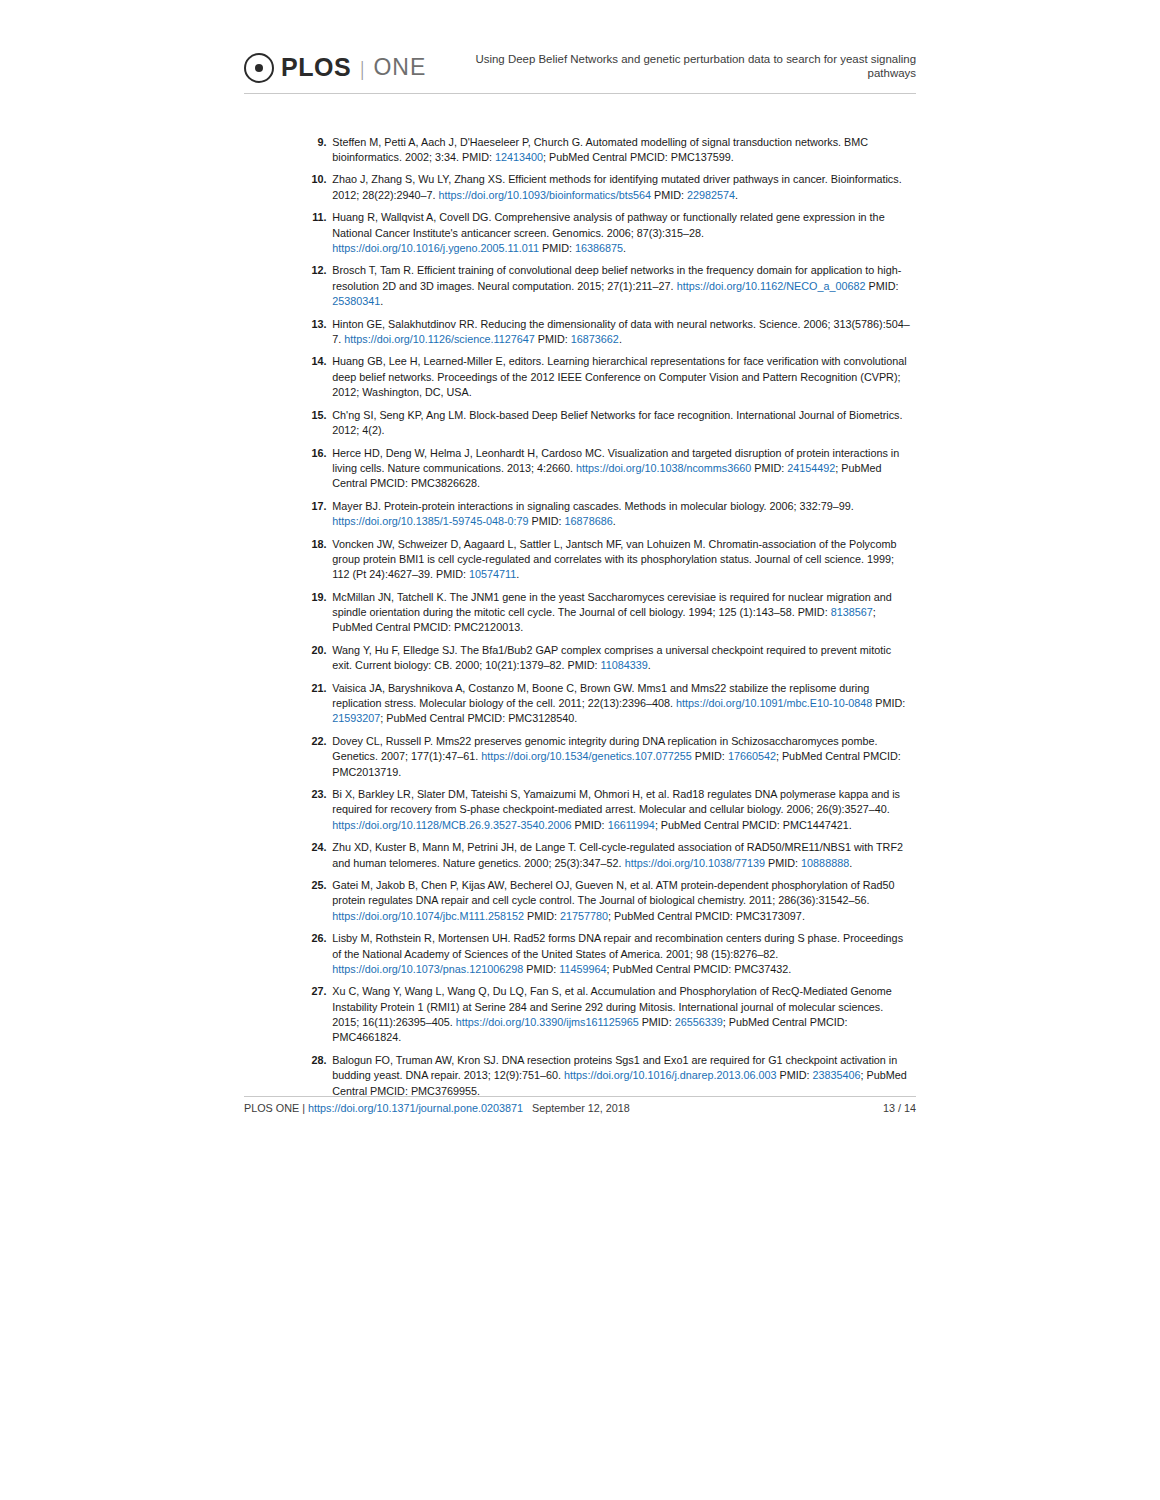PLOS | ONE
Using Deep Belief Networks and genetic perturbation data to search for yeast signaling pathways
9. Steffen M, Petti A, Aach J, D'Haeseleer P, Church G. Automated modelling of signal transduction networks. BMC bioinformatics. 2002; 3:34. PMID: 12413400; PubMed Central PMCID: PMC137599.
10. Zhao J, Zhang S, Wu LY, Zhang XS. Efficient methods for identifying mutated driver pathways in cancer. Bioinformatics. 2012; 28(22):2940–7. https://doi.org/10.1093/bioinformatics/bts564 PMID: 22982574.
11. Huang R, Wallqvist A, Covell DG. Comprehensive analysis of pathway or functionally related gene expression in the National Cancer Institute's anticancer screen. Genomics. 2006; 87(3):315–28. https://doi.org/10.1016/j.ygeno.2005.11.011 PMID: 16386875.
12. Brosch T, Tam R. Efficient training of convolutional deep belief networks in the frequency domain for application to high-resolution 2D and 3D images. Neural computation. 2015; 27(1):211–27. https://doi.org/10.1162/NECO_a_00682 PMID: 25380341.
13. Hinton GE, Salakhutdinov RR. Reducing the dimensionality of data with neural networks. Science. 2006; 313(5786):504–7. https://doi.org/10.1126/science.1127647 PMID: 16873662.
14. Huang GB, Lee H, Learned-Miller E, editors. Learning hierarchical representations for face verification with convolutional deep belief networks. Proceedings of the 2012 IEEE Conference on Computer Vision and Pattern Recognition (CVPR); 2012; Washington, DC, USA.
15. Ch'ng SI, Seng KP, Ang LM. Block-based Deep Belief Networks for face recognition. International Journal of Biometrics. 2012; 4(2).
16. Herce HD, Deng W, Helma J, Leonhardt H, Cardoso MC. Visualization and targeted disruption of protein interactions in living cells. Nature communications. 2013; 4:2660. https://doi.org/10.1038/ncomms3660 PMID: 24154492; PubMed Central PMCID: PMC3826628.
17. Mayer BJ. Protein-protein interactions in signaling cascades. Methods in molecular biology. 2006; 332:79–99. https://doi.org/10.1385/1-59745-048-0:79 PMID: 16878686.
18. Voncken JW, Schweizer D, Aagaard L, Sattler L, Jantsch MF, van Lohuizen M. Chromatin-association of the Polycomb group protein BMI1 is cell cycle-regulated and correlates with its phosphorylation status. Journal of cell science. 1999; 112 (Pt 24):4627–39. PMID: 10574711.
19. McMillan JN, Tatchell K. The JNM1 gene in the yeast Saccharomyces cerevisiae is required for nuclear migration and spindle orientation during the mitotic cell cycle. The Journal of cell biology. 1994; 125 (1):143–58. PMID: 8138567; PubMed Central PMCID: PMC2120013.
20. Wang Y, Hu F, Elledge SJ. The Bfa1/Bub2 GAP complex comprises a universal checkpoint required to prevent mitotic exit. Current biology: CB. 2000; 10(21):1379–82. PMID: 11084339.
21. Vaisica JA, Baryshnikova A, Costanzo M, Boone C, Brown GW. Mms1 and Mms22 stabilize the replisome during replication stress. Molecular biology of the cell. 2011; 22(13):2396–408. https://doi.org/10.1091/mbc.E10-10-0848 PMID: 21593207; PubMed Central PMCID: PMC3128540.
22. Dovey CL, Russell P. Mms22 preserves genomic integrity during DNA replication in Schizosaccharomyces pombe. Genetics. 2007; 177(1):47–61. https://doi.org/10.1534/genetics.107.077255 PMID: 17660542; PubMed Central PMCID: PMC2013719.
23. Bi X, Barkley LR, Slater DM, Tateishi S, Yamaizumi M, Ohmori H, et al. Rad18 regulates DNA polymerase kappa and is required for recovery from S-phase checkpoint-mediated arrest. Molecular and cellular biology. 2006; 26(9):3527–40. https://doi.org/10.1128/MCB.26.9.3527-3540.2006 PMID: 16611994; PubMed Central PMCID: PMC1447421.
24. Zhu XD, Kuster B, Mann M, Petrini JH, de Lange T. Cell-cycle-regulated association of RAD50/MRE11/NBS1 with TRF2 and human telomeres. Nature genetics. 2000; 25(3):347–52. https://doi.org/10.1038/77139 PMID: 10888888.
25. Gatei M, Jakob B, Chen P, Kijas AW, Becherel OJ, Gueven N, et al. ATM protein-dependent phosphorylation of Rad50 protein regulates DNA repair and cell cycle control. The Journal of biological chemistry. 2011; 286(36):31542–56. https://doi.org/10.1074/jbc.M111.258152 PMID: 21757780; PubMed Central PMCID: PMC3173097.
26. Lisby M, Rothstein R, Mortensen UH. Rad52 forms DNA repair and recombination centers during S phase. Proceedings of the National Academy of Sciences of the United States of America. 2001; 98 (15):8276–82. https://doi.org/10.1073/pnas.121006298 PMID: 11459964; PubMed Central PMCID: PMC37432.
27. Xu C, Wang Y, Wang L, Wang Q, Du LQ, Fan S, et al. Accumulation and Phosphorylation of RecQ-Mediated Genome Instability Protein 1 (RMI1) at Serine 284 and Serine 292 during Mitosis. International journal of molecular sciences. 2015; 16(11):26395–405. https://doi.org/10.3390/ijms161125965 PMID: 26556339; PubMed Central PMCID: PMC4661824.
28. Balogun FO, Truman AW, Kron SJ. DNA resection proteins Sgs1 and Exo1 are required for G1 checkpoint activation in budding yeast. DNA repair. 2013; 12(9):751–60. https://doi.org/10.1016/j.dnarep.2013.06.003 PMID: 23835406; PubMed Central PMCID: PMC3769955.
PLOS ONE | https://doi.org/10.1371/journal.pone.0203871 September 12, 2018
13 / 14